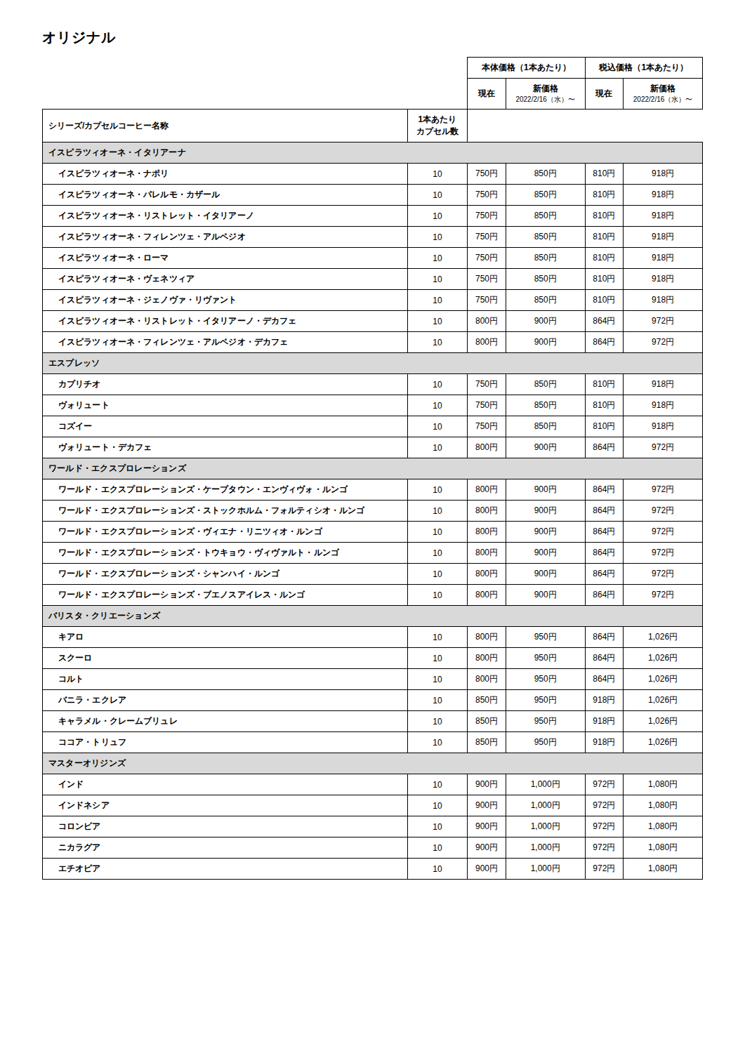オリジナル
| | | 本体価格（1本あたり） | 税込価格（1本あたり） |
| --- | --- | --- | --- |
| 現在 | 新価格 2022/2/16（水）〜 | 現在 | 新価格 2022/2/16（水）〜 |
| シリーズ/カプセルコーヒー名称 | 1本あたり カプセル数 | | | | |
| イスピラツィオーネ・イタリアーナ |
| イスピラツィオーネ・ナポリ | 10 | 750円 | 850円 | 810円 | 918円 |
| イスピラツィオーネ・パレルモ・カザール | 10 | 750円 | 850円 | 810円 | 918円 |
| イスピラツィオーネ・リストレット・イタリアーノ | 10 | 750円 | 850円 | 810円 | 918円 |
| イスピラツィオーネ・フィレンツェ・アルペジオ | 10 | 750円 | 850円 | 810円 | 918円 |
| イスピラツィオーネ・ローマ | 10 | 750円 | 850円 | 810円 | 918円 |
| イスピラツィオーネ・ヴェネツィア | 10 | 750円 | 850円 | 810円 | 918円 |
| イスピラツィオーネ・ジェノヴァ・リヴァント | 10 | 750円 | 850円 | 810円 | 918円 |
| イスピラツィオーネ・リストレット・イタリアーノ・デカフェ | 10 | 800円 | 900円 | 864円 | 972円 |
| イスピラツィオーネ・フィレンツェ・アルペジオ・デカフェ | 10 | 800円 | 900円 | 864円 | 972円 |
| エスプレッソ |
| カプリチオ | 10 | 750円 | 850円 | 810円 | 918円 |
| ヴォリュート | 10 | 750円 | 850円 | 810円 | 918円 |
| コズイー | 10 | 750円 | 850円 | 810円 | 918円 |
| ヴォリュート・デカフェ | 10 | 800円 | 900円 | 864円 | 972円 |
| ワールド・エクスプロレーションズ |
| ワールド・エクスプロレーションズ・ケープタウン・エンヴィヴォ・ルンゴ | 10 | 800円 | 900円 | 864円 | 972円 |
| ワールド・エクスプロレーションズ・ストックホルム・フォルティシオ・ルンゴ | 10 | 800円 | 900円 | 864円 | 972円 |
| ワールド・エクスプロレーションズ・ヴィエナ・リニツィオ・ルンゴ | 10 | 800円 | 900円 | 864円 | 972円 |
| ワールド・エクスプロレーションズ・トウキョウ・ヴィヴァルト・ルンゴ | 10 | 800円 | 900円 | 864円 | 972円 |
| ワールド・エクスプロレーションズ・シャンハイ・ルンゴ | 10 | 800円 | 900円 | 864円 | 972円 |
| ワールド・エクスプロレーションズ・ブエノスアイレス・ルンゴ | 10 | 800円 | 900円 | 864円 | 972円 |
| バリスタ・クリエーションズ |
| キアロ | 10 | 800円 | 950円 | 864円 | 1,026円 |
| スクーロ | 10 | 800円 | 950円 | 864円 | 1,026円 |
| コルト | 10 | 800円 | 950円 | 864円 | 1,026円 |
| バニラ・エクレア | 10 | 850円 | 950円 | 918円 | 1,026円 |
| キャラメル・クレームブリュレ | 10 | 850円 | 950円 | 918円 | 1,026円 |
| ココア・トリュフ | 10 | 850円 | 950円 | 918円 | 1,026円 |
| マスターオリジンズ |
| インド | 10 | 900円 | 1,000円 | 972円 | 1,080円 |
| インドネシア | 10 | 900円 | 1,000円 | 972円 | 1,080円 |
| コロンビア | 10 | 900円 | 1,000円 | 972円 | 1,080円 |
| ニカラグア | 10 | 900円 | 1,000円 | 972円 | 1,080円 |
| エチオピア | 10 | 900円 | 1,000円 | 972円 | 1,080円 |